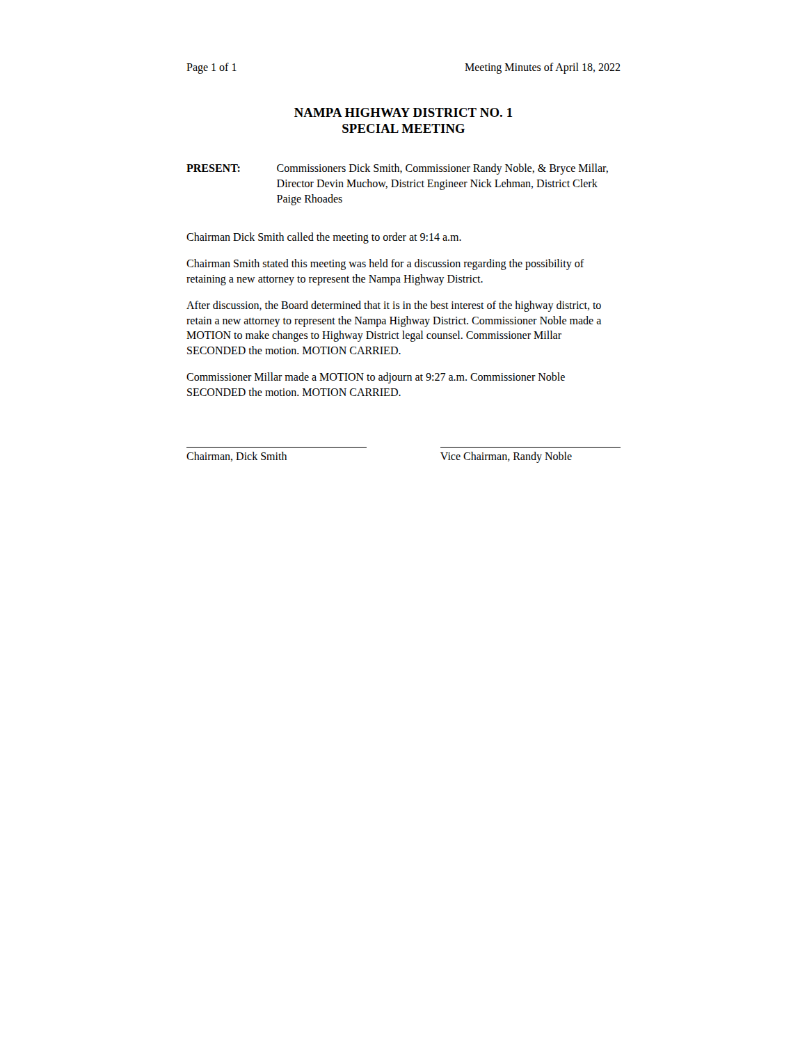Page 1 of 1 Meeting Minutes of April 18, 2022
NAMPA HIGHWAY DISTRICT NO. 1 SPECIAL MEETING
PRESENT:
Commissioners Dick Smith, Commissioner Randy Noble, & Bryce Millar, Director Devin Muchow, District Engineer Nick Lehman, District Clerk Paige Rhoades
Chairman Dick Smith called the meeting to order at 9:14 a.m.
Chairman Smith stated this meeting was held for a discussion regarding the possibility of retaining a new attorney to represent the Nampa Highway District.
After discussion, the Board determined that it is in the best interest of the highway district, to retain a new attorney to represent the Nampa Highway District. Commissioner Noble made a MOTION to make changes to Highway District legal counsel. Commissioner Millar SECONDED the motion. MOTION CARRIED.
Commissioner Millar made a MOTION to adjourn at 9:27 a.m. Commissioner Noble SECONDED the motion. MOTION CARRIED.
Chairman, Dick Smith
Vice Chairman, Randy Noble